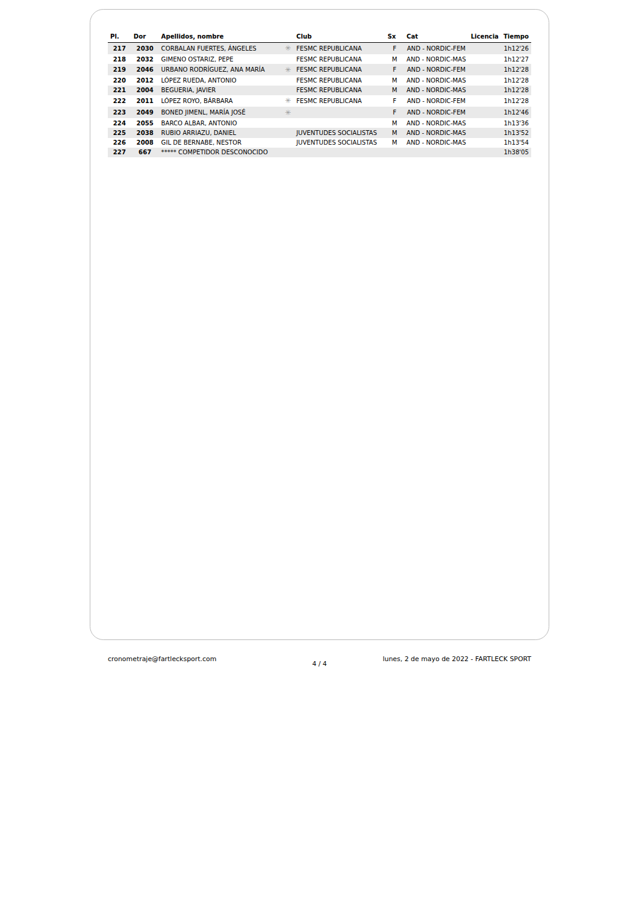| Pl. | Dor | Apellidos, nombre | Club | Sx | Cat | Licencia | Tiempo |
| --- | --- | --- | --- | --- | --- | --- | --- |
| 217 | 2030 | CORBALAN FUERTES, ÁNGELES | ✳ | FESMC REPUBLICANA | F | AND - NORDIC-FEM | | 1h12'26 |
| 218 | 2032 | GIMENO OSTARIZ, PEPE | | FESMC REPUBLICANA | M | AND - NORDIC-MAS | | 1h12'27 |
| 219 | 2046 | URBANO RODRÍGUEZ, ANA MARÍA | ✳ | FESMC REPUBLICANA | F | AND - NORDIC-FEM | | 1h12'28 |
| 220 | 2012 | LÓPEZ RUEDA, ANTONIO | | FESMC REPUBLICANA | M | AND - NORDIC-MAS | | 1h12'28 |
| 221 | 2004 | BEGUERIA, JAVIER | | FESMC REPUBLICANA | M | AND - NORDIC-MAS | | 1h12'28 |
| 222 | 2011 | LÓPEZ ROYO, BÁRBARA | ✳ | FESMC REPUBLICANA | F | AND - NORDIC-FEM | | 1h12'28 |
| 223 | 2049 | BONED JIMENL, MARÍA JOSÉ | ✳ | | F | AND - NORDIC-FEM | | 1h12'46 |
| 224 | 2055 | BARCO ALBAR, ANTONIO | | | M | AND - NORDIC-MAS | | 1h13'36 |
| 225 | 2038 | RUBIO ARRIAZU, DANIEL | | JUVENTUDES SOCIALISTAS | M | AND - NORDIC-MAS | | 1h13'52 |
| 226 | 2008 | GIL DE BERNABE, NESTOR | | JUVENTUDES SOCIALISTAS | M | AND - NORDIC-MAS | | 1h13'54 |
| 227 | 667 | ***** COMPETIDOR DESCONOCIDO | | | | | | 1h38'05 |
cronometraje@fartlecksport.com lunes, 2 de mayo de 2022 - FARTLECK SPORT 4 / 4